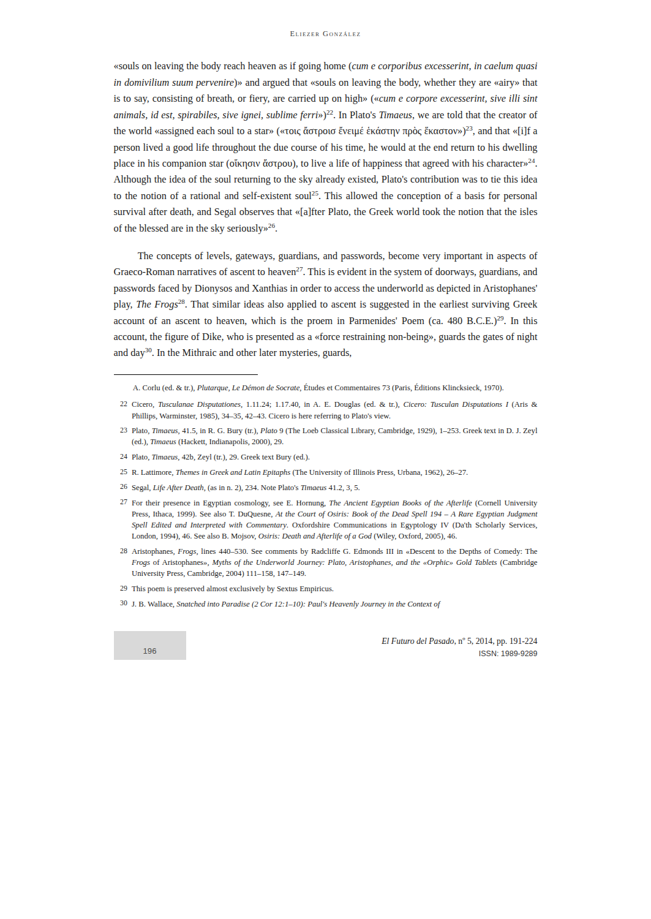Eliezer González
«souls on leaving the body reach heaven as if going home (cum e corporibus excesserint, in caelum quasi in domivilium suum pervenire)» and argued that «souls on leaving the body, whether they are «airy» that is to say, consisting of breath, or fiery, are carried up on high» («cum e corpore excesserint, sive illi sint animals, id est, spirabiles, sive ignei, sublime ferri»)22. In Plato's Timaeus, we are told that the creator of the world «assigned each soul to a star» («τοις ἄστροισ ἔνειμέ ἑκάστην πρὸς ἕκαστον»)23, and that «[i]f a person lived a good life throughout the due course of his time, he would at the end return to his dwelling place in his companion star (οἴκησιν ἄστρου), to live a life of happiness that agreed with his character»24. Although the idea of the soul returning to the sky already existed, Plato's contribution was to tie this idea to the notion of a rational and self-existent soul25. This allowed the conception of a basis for personal survival after death, and Segal observes that «[a]fter Plato, the Greek world took the notion that the isles of the blessed are in the sky seriously»26.
The concepts of levels, gateways, guardians, and passwords, become very important in aspects of Graeco-Roman narratives of ascent to heaven27. This is evident in the system of doorways, guardians, and passwords faced by Dionysos and Xanthias in order to access the underworld as depicted in Aristophanes' play, The Frogs28. That similar ideas also applied to ascent is suggested in the earliest surviving Greek account of an ascent to heaven, which is the proem in Parmenides' Poem (ca. 480 B.C.E.)29. In this account, the figure of Dike, who is presented as a «force restraining non-being», guards the gates of night and day30. In the Mithraic and other later mysteries, guards,
A. Corlu (ed. & tr.), Plutarque, Le Démon de Socrate, Études et Commentaires 73 (Paris, Éditions Klincksieck, 1970).
22
Cicero, Tusculanae Disputationes, 1.11.24; 1.17.40, in A. E. Douglas (ed. & tr.), Cicero: Tusculan Disputations I (Aris & Phillips, Warminster, 1985), 34–35, 42–43. Cicero is here referring to Plato's view.
23
Plato, Timaeus, 41.5, in R. G. Bury (tr.), Plato 9 (The Loeb Classical Library, Cambridge, 1929), 1–253. Greek text in D. J. Zeyl (ed.), Timaeus (Hackett, Indianapolis, 2000), 29.
24
Plato, Timaeus, 42b, Zeyl (tr.), 29. Greek text Bury (ed.).
25
R. Lattimore, Themes in Greek and Latin Epitaphs (The University of Illinois Press, Urbana, 1962), 26–27.
26
Segal, Life After Death, (as in n. 2), 234. Note Plato's Timaeus 41.2, 3, 5.
27
For their presence in Egyptian cosmology, see E. Hornung, The Ancient Egyptian Books of the Afterlife (Cornell University Press, Ithaca, 1999). See also T. DuQuesne, At the Court of Osiris: Book of the Dead Spell 194 – A Rare Egyptian Judgment Spell Edited and Interpreted with Commentary. Oxfordshire Communications in Egyptology IV (Da'th Scholarly Services, London, 1994), 46. See also B. Mojsov, Osiris: Death and Afterlife of a God (Wiley, Oxford, 2005), 46.
28
Aristophanes, Frogs, lines 440–530. See comments by Radcliffe G. Edmonds III in «Descent to the Depths of Comedy: The Frogs of Aristophanes», Myths of the Underworld Journey: Plato, Aristophanes, and the «Orphic» Gold Tablets (Cambridge University Press, Cambridge, 2004) 111–158, 147–149.
29
This poem is preserved almost exclusively by Sextus Empiricus.
30
J. B. Wallace, Snatched into Paradise (2 Cor 12:1–10): Paul's Heavenly Journey in the Context of
196
El Futuro del Pasado, nº 5, 2014, pp. 191-224
ISSN: 1989-9289